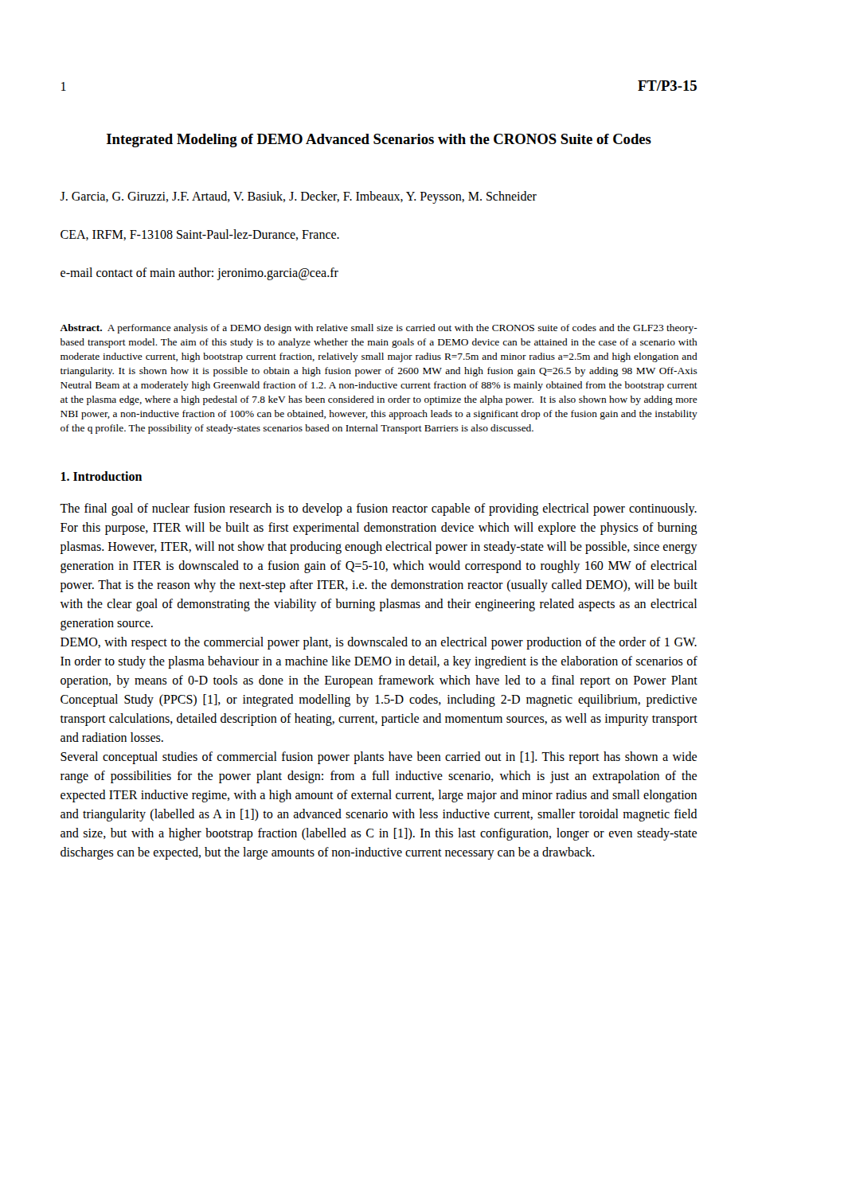1 FT/P3-15
Integrated Modeling of DEMO Advanced Scenarios with the CRONOS Suite of Codes
J. Garcia, G. Giruzzi, J.F. Artaud, V. Basiuk, J. Decker, F. Imbeaux, Y. Peysson, M. Schneider
CEA, IRFM, F-13108 Saint-Paul-lez-Durance, France.
e-mail contact of main author: jeronimo.garcia@cea.fr
Abstract. A performance analysis of a DEMO design with relative small size is carried out with the CRONOS suite of codes and the GLF23 theory-based transport model. The aim of this study is to analyze whether the main goals of a DEMO device can be attained in the case of a scenario with moderate inductive current, high bootstrap current fraction, relatively small major radius R=7.5m and minor radius a=2.5m and high elongation and triangularity. It is shown how it is possible to obtain a high fusion power of 2600 MW and high fusion gain Q=26.5 by adding 98 MW Off-Axis Neutral Beam at a moderately high Greenwald fraction of 1.2. A non-inductive current fraction of 88% is mainly obtained from the bootstrap current at the plasma edge, where a high pedestal of 7.8 keV has been considered in order to optimize the alpha power. It is also shown how by adding more NBI power, a non-inductive fraction of 100% can be obtained, however, this approach leads to a significant drop of the fusion gain and the instability of the q profile. The possibility of steady-states scenarios based on Internal Transport Barriers is also discussed.
1. Introduction
The final goal of nuclear fusion research is to develop a fusion reactor capable of providing electrical power continuously. For this purpose, ITER will be built as first experimental demonstration device which will explore the physics of burning plasmas. However, ITER, will not show that producing enough electrical power in steady-state will be possible, since energy generation in ITER is downscaled to a fusion gain of Q=5-10, which would correspond to roughly 160 MW of electrical power. That is the reason why the next-step after ITER, i.e. the demonstration reactor (usually called DEMO), will be built with the clear goal of demonstrating the viability of burning plasmas and their engineering related aspects as an electrical generation source.
DEMO, with respect to the commercial power plant, is downscaled to an electrical power production of the order of 1 GW. In order to study the plasma behaviour in a machine like DEMO in detail, a key ingredient is the elaboration of scenarios of operation, by means of 0-D tools as done in the European framework which have led to a final report on Power Plant Conceptual Study (PPCS) [1], or integrated modelling by 1.5-D codes, including 2-D magnetic equilibrium, predictive transport calculations, detailed description of heating, current, particle and momentum sources, as well as impurity transport and radiation losses.
Several conceptual studies of commercial fusion power plants have been carried out in [1]. This report has shown a wide range of possibilities for the power plant design: from a full inductive scenario, which is just an extrapolation of the expected ITER inductive regime, with a high amount of external current, large major and minor radius and small elongation and triangularity (labelled as A in [1]) to an advanced scenario with less inductive current, smaller toroidal magnetic field and size, but with a higher bootstrap fraction (labelled as C in [1]). In this last configuration, longer or even steady-state discharges can be expected, but the large amounts of non-inductive current necessary can be a drawback.